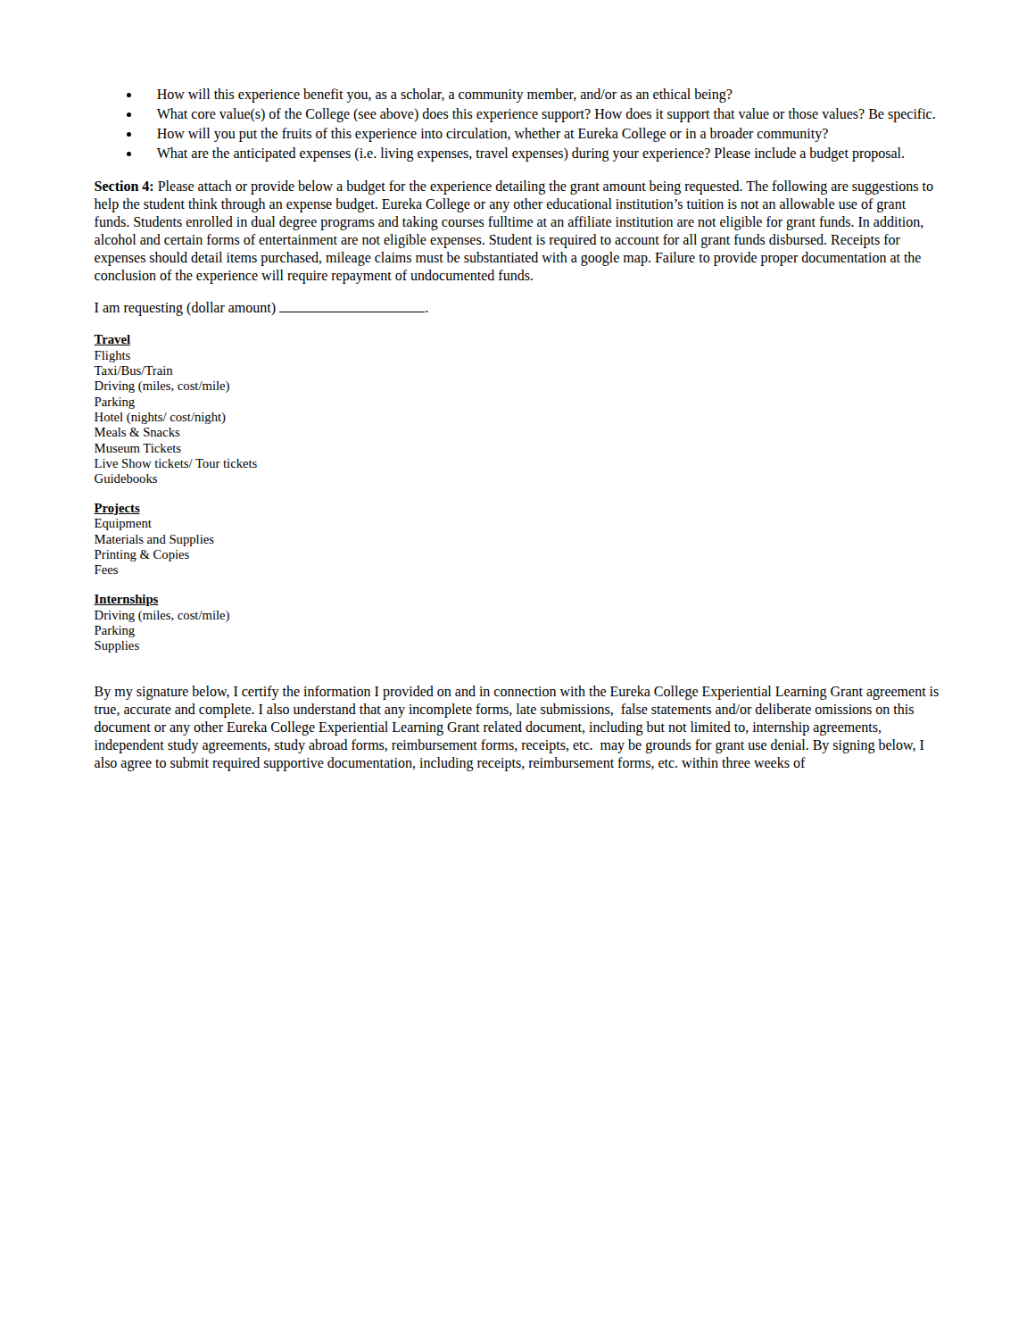How will this experience benefit you, as a scholar, a community member, and/or as an ethical being?
What core value(s) of the College (see above) does this experience support? How does it support that value or those values? Be specific.
How will you put the fruits of this experience into circulation, whether at Eureka College or in a broader community?
What are the anticipated expenses (i.e. living expenses, travel expenses) during your experience? Please include a budget proposal.
Section 4: Please attach or provide below a budget for the experience detailing the grant amount being requested. The following are suggestions to help the student think through an expense budget. Eureka College or any other educational institution’s tuition is not an allowable use of grant funds. Students enrolled in dual degree programs and taking courses fulltime at an affiliate institution are not eligible for grant funds. In addition, alcohol and certain forms of entertainment are not eligible expenses. Student is required to account for all grant funds disbursed. Receipts for expenses should detail items purchased, mileage claims must be substantiated with a google map. Failure to provide proper documentation at the conclusion of the experience will require repayment of undocumented funds.
I am requesting (dollar amount) .
Travel
Flights
Taxi/Bus/Train
Driving (miles, cost/mile)
Parking
Hotel (nights/ cost/night)
Meals & Snacks
Museum Tickets
Live Show tickets/ Tour tickets
Guidebooks
Projects
Equipment
Materials and Supplies
Printing & Copies
Fees
Internships
Driving (miles, cost/mile)
Parking
Supplies
By my signature below, I certify the information I provided on and in connection with the Eureka College Experiential Learning Grant agreement is true, accurate and complete. I also understand that any incomplete forms, late submissions, false statements and/or deliberate omissions on this document or any other Eureka College Experiential Learning Grant related document, including but not limited to, internship agreements, independent study agreements, study abroad forms, reimbursement forms, receipts, etc. may be grounds for grant use denial. By signing below, I also agree to submit required supportive documentation, including receipts, reimbursement forms, etc. within three weeks of